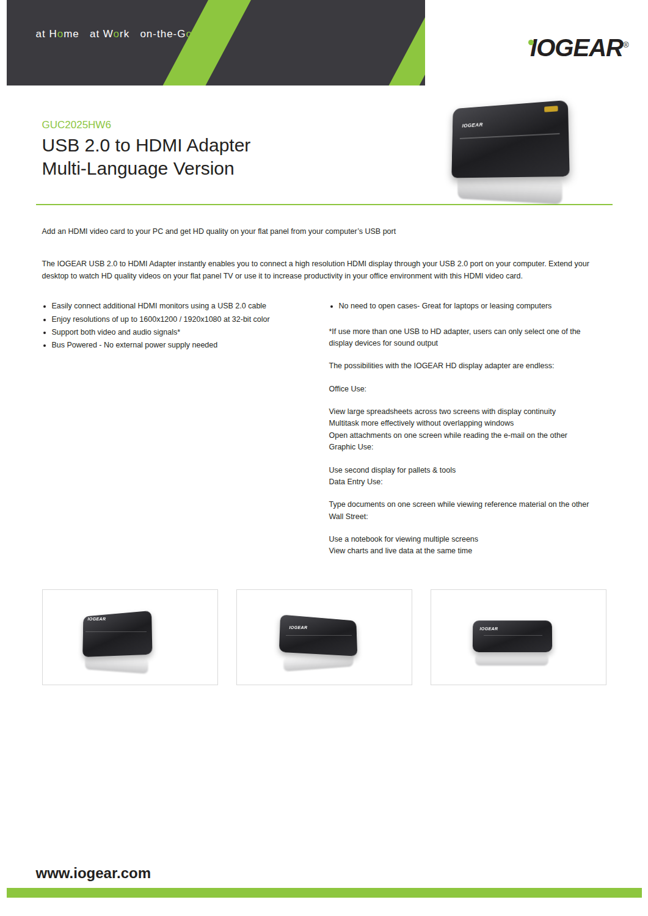IOGEAR®
at Home at Work on-the-Go
GUC2025HW6
USB 2.0 to HDMI Adapter
Multi-Language Version
IOGEAR
Add an HDMI video card to your PC and get HD quality on your flat panel from your computer’s USB port
The IOGEAR USB 2.0 to HDMI Adapter instantly enables you to connect a high resolution HDMI display through your USB 2.0 port on your computer. Extend your desktop to watch HD quality videos on your flat panel TV or use it to increase productivity in your office environment with this HDMI video card.
Easily connect additional HDMI monitors using a USB 2.0 cable
Enjoy resolutions of up to 1600x1200 / 1920x1080 at 32-bit color
Support both video and audio signals*
Bus Powered - No external power supply needed
No need to open cases- Great for laptops or leasing computers
*If use more than one USB to HD adapter, users can only select one of the display devices for sound output
The possibilities with the IOGEAR HD display adapter are endless:
Office Use:
View large spreadsheets across two screens with display continuity
Multitask more effectively without overlapping windows
Open attachments on one screen while reading the e-mail on the other
Graphic Use:
Use second display for pallets & tools
Data Entry Use:
Type documents on one screen while viewing reference material on the other
Wall Street:
Use a notebook for viewing multiple screens
View charts and live data at the same time
IOGEAR
IOGEAR
IOGEAR
www.iogear.com